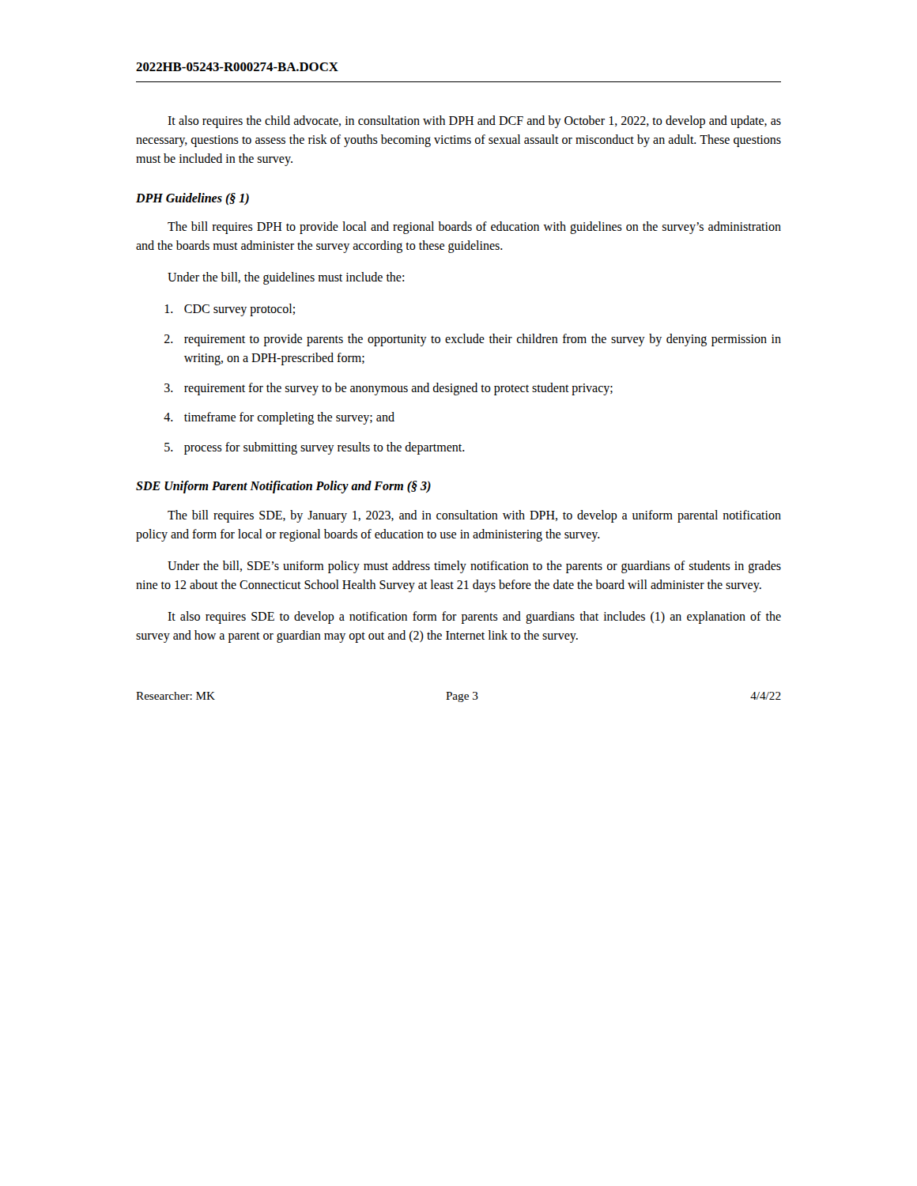2022HB-05243-R000274-BA.DOCX
It also requires the child advocate, in consultation with DPH and DCF and by October 1, 2022, to develop and update, as necessary, questions to assess the risk of youths becoming victims of sexual assault or misconduct by an adult. These questions must be included in the survey.
DPH Guidelines (§ 1)
The bill requires DPH to provide local and regional boards of education with guidelines on the survey’s administration and the boards must administer the survey according to these guidelines.
Under the bill, the guidelines must include the:
CDC survey protocol;
requirement to provide parents the opportunity to exclude their children from the survey by denying permission in writing, on a DPH-prescribed form;
requirement for the survey to be anonymous and designed to protect student privacy;
timeframe for completing the survey; and
process for submitting survey results to the department.
SDE Uniform Parent Notification Policy and Form (§ 3)
The bill requires SDE, by January 1, 2023, and in consultation with DPH, to develop a uniform parental notification policy and form for local or regional boards of education to use in administering the survey.
Under the bill, SDE’s uniform policy must address timely notification to the parents or guardians of students in grades nine to 12 about the Connecticut School Health Survey at least 21 days before the date the board will administer the survey.
It also requires SDE to develop a notification form for parents and guardians that includes (1) an explanation of the survey and how a parent or guardian may opt out and (2) the Internet link to the survey.
Researcher: MK
Page 3
4/4/22